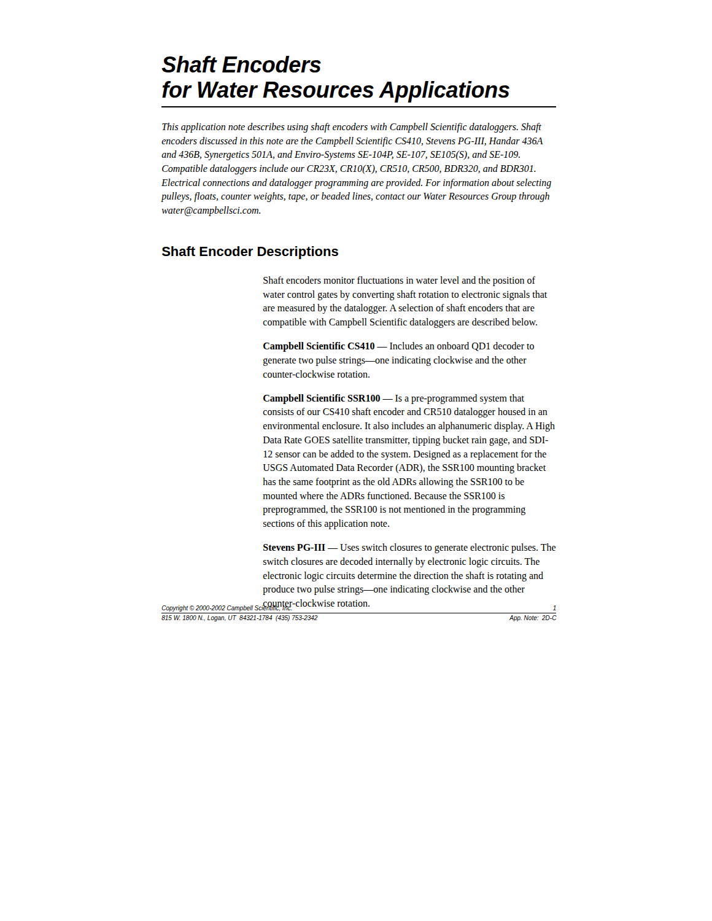Shaft Encoders
for Water Resources Applications
This application note describes using shaft encoders with Campbell Scientific dataloggers. Shaft encoders discussed in this note are the Campbell Scientific CS410, Stevens PG-III, Handar 436A and 436B, Synergetics 501A, and Enviro-Systems SE-104P, SE-107, SE105(S), and SE-109. Compatible dataloggers include our CR23X, CR10(X), CR510, CR500, BDR320, and BDR301. Electrical connections and datalogger programming are provided. For information about selecting pulleys, floats, counter weights, tape, or beaded lines, contact our Water Resources Group through water@campbellsci.com.
Shaft Encoder Descriptions
Shaft encoders monitor fluctuations in water level and the position of water control gates by converting shaft rotation to electronic signals that are measured by the datalogger. A selection of shaft encoders that are compatible with Campbell Scientific dataloggers are described below.
Campbell Scientific CS410 — Includes an onboard QD1 decoder to generate two pulse strings—one indicating clockwise and the other counter-clockwise rotation.
Campbell Scientific SSR100 — Is a pre-programmed system that consists of our CS410 shaft encoder and CR510 datalogger housed in an environmental enclosure. It also includes an alphanumeric display. A High Data Rate GOES satellite transmitter, tipping bucket rain gage, and SDI-12 sensor can be added to the system. Designed as a replacement for the USGS Automated Data Recorder (ADR), the SSR100 mounting bracket has the same footprint as the old ADRs allowing the SSR100 to be mounted where the ADRs functioned. Because the SSR100 is preprogrammed, the SSR100 is not mentioned in the programming sections of this application note.
Stevens PG-III — Uses switch closures to generate electronic pulses. The switch closures are decoded internally by electronic logic circuits. The electronic logic circuits determine the direction the shaft is rotating and produce two pulse strings—one indicating clockwise and the other counter-clockwise rotation.
Copyright © 2000-2002 Campbell Scientific, Inc. 1
815 W. 1800 N., Logan, UT 84321-1784 (435) 753-2342 App. Note: 2D-C